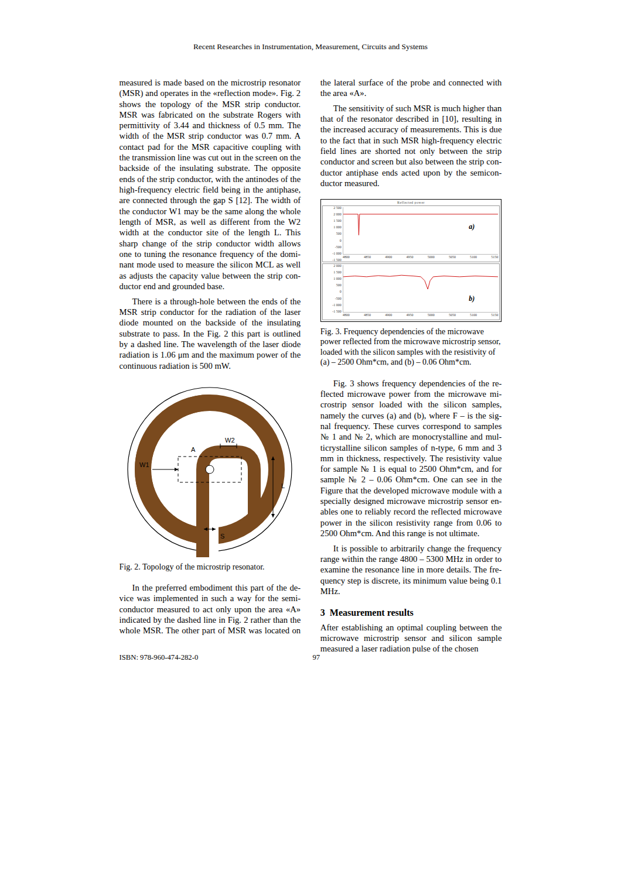Recent Researches in Instrumentation, Measurement, Circuits and Systems
measured is made based on the microstrip resonator (MSR) and operates in the «reflection mode». Fig. 2 shows the topology of the MSR strip conductor. MSR was fabricated on the substrate Rogers with permittivity of 3.44 and thickness of 0.5 mm. The width of the MSR strip conductor was 0.7 mm. A contact pad for the MSR capacitive coupling with the transmission line was cut out in the screen on the backside of the insulating substrate. The opposite ends of the strip conductor, with the antinodes of the high-frequency electric field being in the antiphase, are connected through the gap S [12]. The width of the conductor W1 may be the same along the whole length of MSR, as well as different from the W2 width at the conductor site of the length L. This sharp change of the strip conductor width allows one to tuning the resonance frequency of the dominant mode used to measure the silicon MCL as well as adjusts the capacity value between the strip conductor end and grounded base.
There is a through-hole between the ends of the MSR strip conductor for the radiation of the laser diode mounted on the backside of the insulating substrate to pass. In the Fig. 2 this part is outlined by a dashed line. The wavelength of the laser diode radiation is 1.06 μm and the maximum power of the continuous radiation is 500 mW.
A W2 W1 L S
Fig. 2. Topology of the microstrip resonator.
In the preferred embodiment this part of the device was implemented in such a way for the semiconductor measured to act only upon the area «A» indicated by the dashed line in Fig. 2 rather than the whole MSR. The other part of MSR was located on the lateral surface of the probe and connected with the area «A».
The sensitivity of such MSR is much higher than that of the resonator described in [10], resulting in the increased accuracy of measurements. This is due to the fact that in such MSR high-frequency electric field lines are shorted not only between the strip conductor and screen but also between the strip conductor antiphase ends acted upon by the semiconductor measured.
Reflected power
2 500 2 000 1 500 1 000 500 0 -500 -1 000 -1 500
a)
48004850490049505000505051005150
2 000 1 500 1 000 500 0 -500 -1 000 -1 500
b)
48004850490049505000505051005150
Fig. 3. Frequency dependencies of the microwave power reflected from the microwave microstrip sensor, loaded with the silicon samples with the resistivity of (a) – 2500 Ohm*cm, and (b) – 0.06 Ohm*cm.
Fig. 3 shows frequency dependencies of the reflected microwave power from the microwave microstrip sensor loaded with the silicon samples, namely the curves (a) and (b), where F – is the signal frequency. These curves correspond to samples № 1 and № 2, which are monocrystalline and multicrystalline silicon samples of n-type, 6 mm and 3 mm in thickness, respectively. The resistivity value for sample № 1 is equal to 2500 Ohm*cm, and for sample № 2 – 0.06 Ohm*cm. One can see in the Figure that the developed microwave module with a specially designed microwave microstrip sensor enables one to reliably record the reflected microwave power in the silicon resistivity range from 0.06 to 2500 Ohm*cm. And this range is not ultimate.
It is possible to arbitrarily change the frequency range within the range 4800 – 5300 MHz in order to examine the resonance line in more details. The frequency step is discrete, its minimum value being 0.1 MHz.
3 Measurement results
After establishing an optimal coupling between the microwave microstrip sensor and silicon sample measured a laser radiation pulse of the chosen
ISBN: 978-960-474-282-0
97